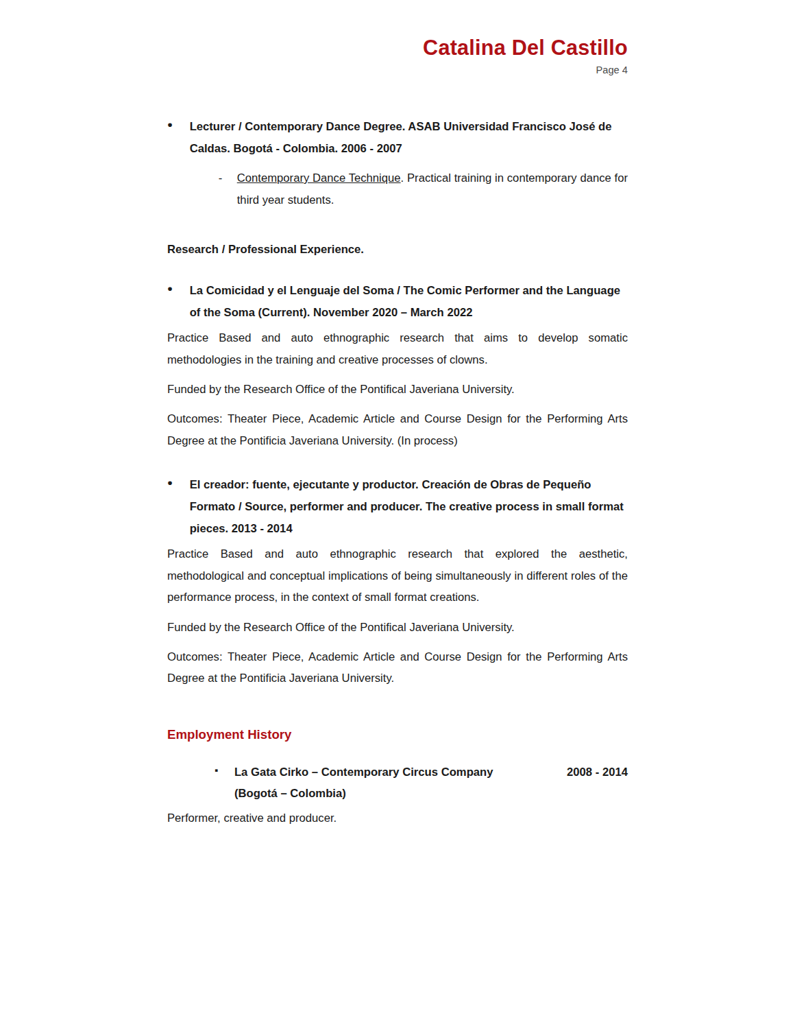Catalina Del Castillo
Page 4
Lecturer / Contemporary Dance Degree. ASAB Universidad Francisco José de Caldas. Bogotá - Colombia. 2006 - 2007
Contemporary Dance Technique. Practical training in contemporary dance for third year students.
Research / Professional Experience.
La Comicidad y el Lenguaje del Soma / The Comic Performer and the Language of the Soma (Current). November 2020 – March 2022
Practice Based and auto ethnographic research that aims to develop somatic methodologies in the training and creative processes of clowns.
Funded by the Research Office of the Pontifical Javeriana University.
Outcomes: Theater Piece, Academic Article and Course Design for the Performing Arts Degree at the Pontificia Javeriana University. (In process)
El creador: fuente, ejecutante y productor. Creación de Obras de Pequeño Formato / Source, performer and producer. The creative process in small format pieces. 2013 - 2014
Practice Based and auto ethnographic research that explored the aesthetic, methodological and conceptual implications of being simultaneously in different roles of the performance process, in the context of small format creations.
Funded by the Research Office of the Pontifical Javeriana University.
Outcomes: Theater Piece, Academic Article and Course Design for the Performing Arts Degree at the Pontificia Javeriana University.
Employment History
La Gata Cirko – Contemporary Circus Company (Bogotá – Colombia) 2008 - 2014
Performer, creative and producer.